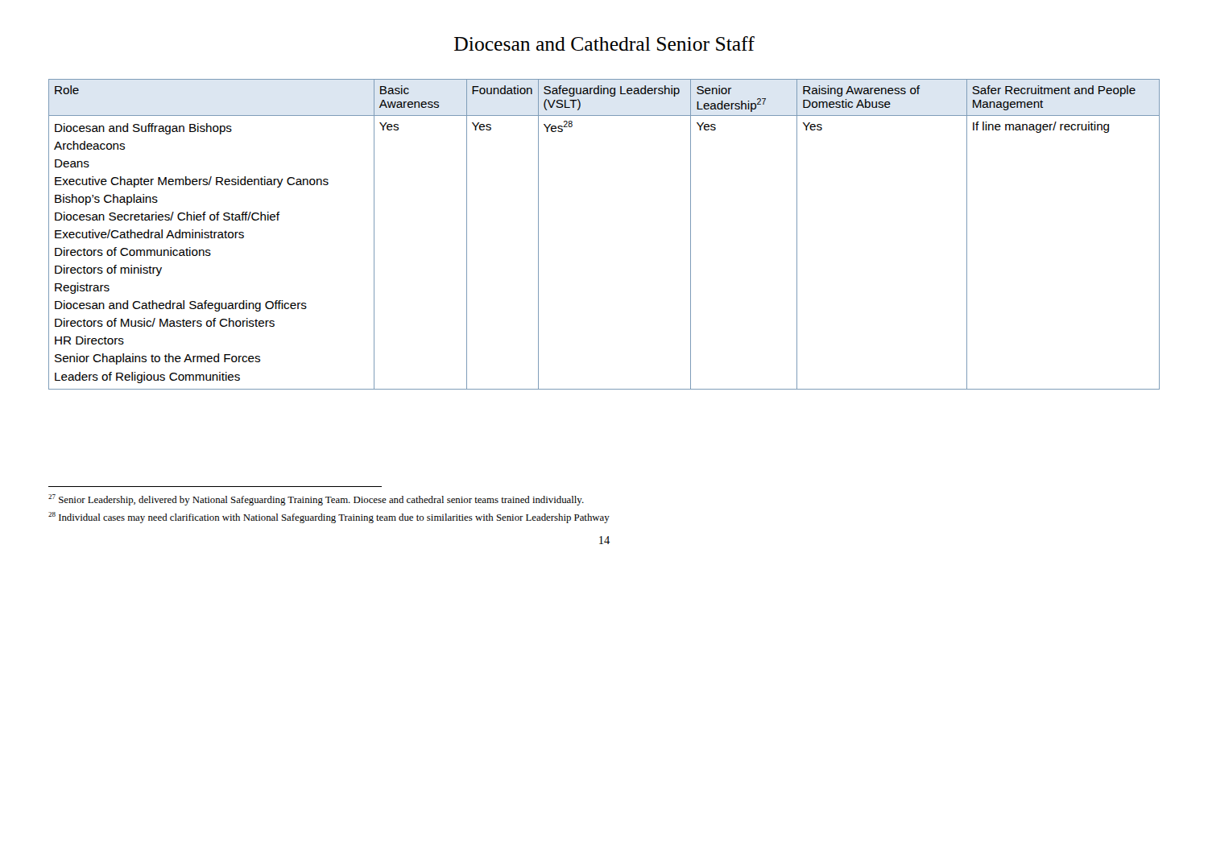Diocesan and Cathedral Senior Staff
| Role | Basic Awareness | Foundation | Safeguarding Leadership (VSLT) | Senior Leadership 27 | Raising Awareness of Domestic Abuse | Safer Recruitment and People Management |
| --- | --- | --- | --- | --- | --- | --- |
| Diocesan and Suffragan Bishops Archdeacons Deans Executive Chapter Members/ Residentiary Canons Bishop’s Chaplains Diocesan Secretaries/ Chief of Staff/Chief Executive/Cathedral Administrators Directors of Communications Directors of ministry Registrars Diocesan and Cathedral Safeguarding Officers Directors of Music/ Masters of Choristers HR Directors Senior Chaplains to the Armed Forces Leaders of Religious Communities | Yes | Yes | Yes 28 | Yes | Yes | If line manager/ recruiting |
27 Senior Leadership, delivered by National Safeguarding Training Team. Diocese and cathedral senior teams trained individually.
28 Individual cases may need clarification with National Safeguarding Training team due to similarities with Senior Leadership Pathway
14